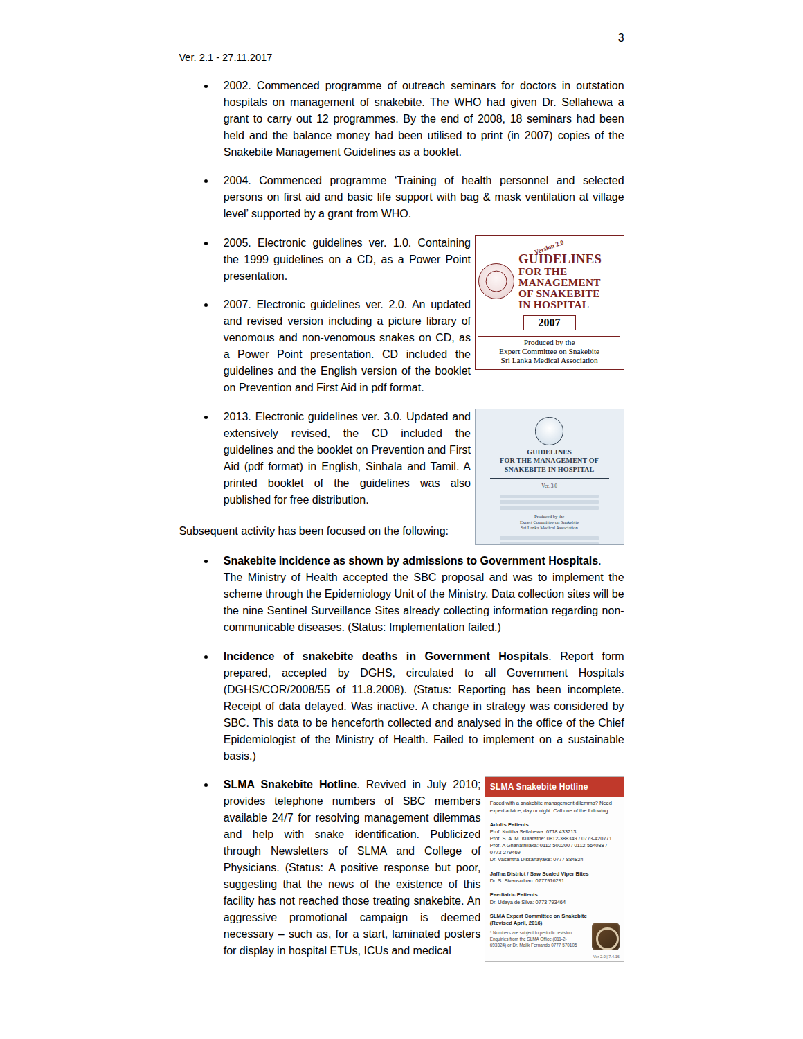3
Ver. 2.1 - 27.11.2017
2002. Commenced programme of outreach seminars for doctors in outstation hospitals on management of snakebite. The WHO had given Dr. Sellahewa a grant to carry out 12 programmes. By the end of 2008, 18 seminars had been held and the balance money had been utilised to print (in 2007) copies of the Snakebite Management Guidelines as a booklet.
2004. Commenced programme ‘Training of health personnel and selected persons on first aid and basic life support with bag & mask ventilation at village level’ supported by a grant from WHO.
Version 2.0
GUIDELINES FOR THE
MANAGEMENT
OF SNAKEBITE
IN HOSPITAL
2007
Produced by the
Expert Committee on Snakebite
Sri Lanka Medical Association
2005. Electronic guidelines ver. 1.0. Containing the 1999 guidelines on a CD, as a Power Point presentation.
2007. Electronic guidelines ver. 2.0. An updated and revised version including a picture library of venomous and non-venomous snakes on CD, as a Power Point presentation. CD included the guidelines and the English version of the booklet on Prevention and First Aid in pdf format.
GUIDELINES
FOR THE MANAGEMENT OF
SNAKEBITE IN HOSPITAL
Ver. 3.0
Produced by the
Expert Committee on Snakebite
Sri Lanka Medical Association
EXPERT COMMITTEE ON SNAKEBITE — SRI LANKA MEDICAL ASSOCIATION
Wijerama House, No. 6, Wijerama Mawatha, Colombo 07
2013. Electronic guidelines ver. 3.0. Updated and extensively revised, the CD included the guidelines and the booklet on Prevention and First Aid (pdf format) in English, Sinhala and Tamil. A printed booklet of the guidelines was also published for free distribution.
Subsequent activity has been focused on the following:
Snakebite incidence as shown by admissions to Government Hospitals.
The Ministry of Health accepted the SBC proposal and was to implement the scheme through the Epidemiology Unit of the Ministry. Data collection sites will be the nine Sentinel Surveillance Sites already collecting information regarding non-communicable diseases. (Status: Implementation failed.)
Incidence of snakebite deaths in Government Hospitals. Report form prepared, accepted by DGHS, circulated to all Government Hospitals (DGHS/COR/2008/55 of 11.8.2008). (Status: Reporting has been incomplete. Receipt of data delayed. Was inactive. A change in strategy was considered by SBC. This data to be henceforth collected and analysed in the office of the Chief Epidemiologist of the Ministry of Health. Failed to implement on a sustainable basis.)
SLMA Snakebite Hotline
Faced with a snakebite management dilemma? Need expert advice, day or night. Call one of the following:
Adults Patients
Prof. Kolitha Sellahewa: 0718 433213
Prof. S. A. M. Kularatne: 0812-388349 / 0773-420771
Prof. A Ghanathilaka: 0112-500200 / 0112-564088 / 0773-279469
Dr. Vasantha Dissanayake: 0777 884824
Jaffna District / Saw Scaled Viper Bites
Dr. S. Sivansuthan: 0777916291
Paediatric Patients
Dr. Udaya de Silva: 0773 793464
SLMA Expert Committee on Snakebite
(Revised April, 2016)
* Numbers are subject to periodic revision. Enquiries from the SLMA Office (011-2-693324) or Dr. Malik Fernando 0777 570105
Ver 2.0 | 7.4.16
SLMA Snakebite Hotline. Revived in July 2010; provides telephone numbers of SBC members available 24/7 for resolving management dilemmas and help with snake identification. Publicized through Newsletters of SLMA and College of Physicians. (Status: A positive response but poor, suggesting that the news of the existence of this facility has not reached those treating snakebite. An aggressive promotional campaign is deemed necessary – such as, for a start, laminated posters for display in hospital ETUs, ICUs and medical